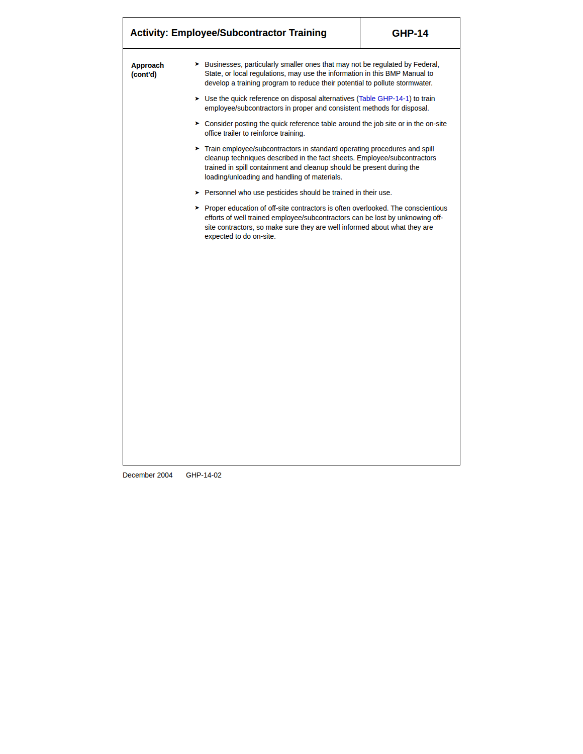Activity: Employee/Subcontractor Training
GHP-14
Approach
(cont'd)
Businesses, particularly smaller ones that may not be regulated by Federal, State, or local regulations, may use the information in this BMP Manual to develop a training program to reduce their potential to pollute stormwater.
Use the quick reference on disposal alternatives (Table GHP-14-1) to train employee/subcontractors in proper and consistent methods for disposal.
Consider posting the quick reference table around the job site or in the on-site office trailer to reinforce training.
Train employee/subcontractors in standard operating procedures and spill cleanup techniques described in the fact sheets. Employee/subcontractors trained in spill containment and cleanup should be present during the loading/unloading and handling of materials.
Personnel who use pesticides should be trained in their use.
Proper education of off-site contractors is often overlooked. The conscientious efforts of well trained employee/subcontractors can be lost by unknowing off-site contractors, so make sure they are well informed about what they are expected to do on-site.
December 2004
GHP-14-02